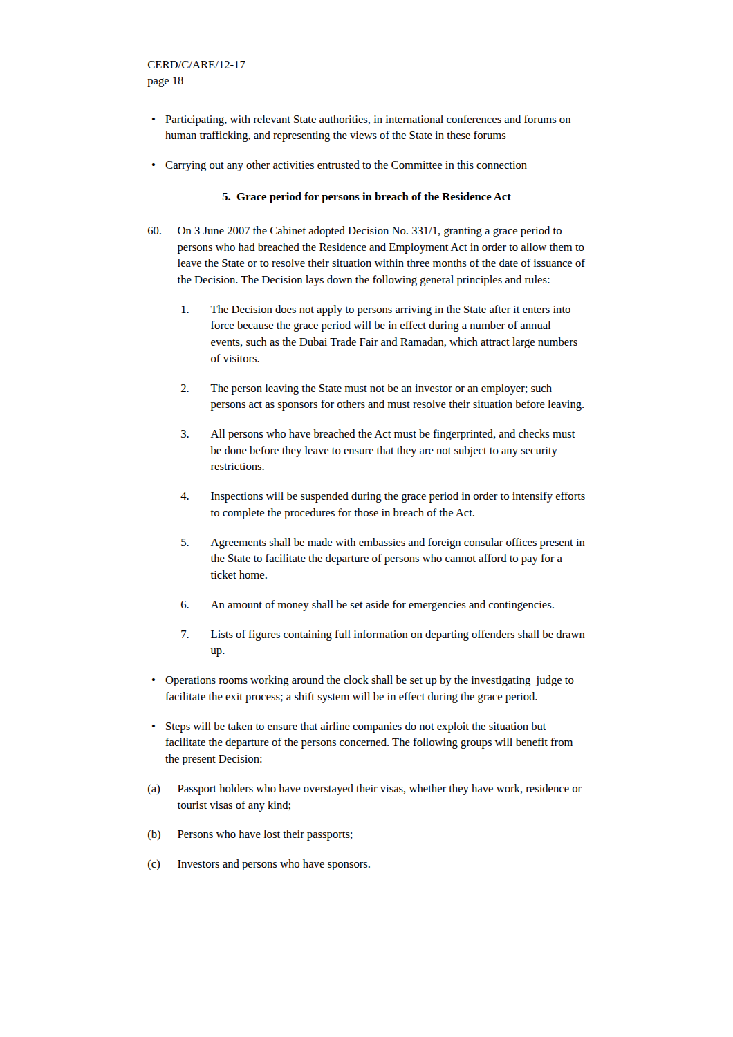CERD/C/ARE/12-17
page 18
Participating, with relevant State authorities, in international conferences and forums on human trafficking, and representing the views of the State in these forums
Carrying out any other activities entrusted to the Committee in this connection
5. Grace period for persons in breach of the Residence Act
60.
On 3 June 2007 the Cabinet adopted Decision No. 331/1, granting a grace period to persons who had breached the Residence and Employment Act in order to allow them to leave the State or to resolve their situation within three months of the date of issuance of the Decision. The Decision lays down the following general principles and rules:
1.
The Decision does not apply to persons arriving in the State after it enters into force because the grace period will be in effect during a number of annual events, such as the Dubai Trade Fair and Ramadan, which attract large numbers of visitors.
2.
The person leaving the State must not be an investor or an employer; such persons act as sponsors for others and must resolve their situation before leaving.
3.
All persons who have breached the Act must be fingerprinted, and checks must be done before they leave to ensure that they are not subject to any security restrictions.
4.
Inspections will be suspended during the grace period in order to intensify efforts to complete the procedures for those in breach of the Act.
5.
Agreements shall be made with embassies and foreign consular offices present in the State to facilitate the departure of persons who cannot afford to pay for a ticket home.
6.
An amount of money shall be set aside for emergencies and contingencies.
7.
Lists of figures containing full information on departing offenders shall be drawn up.
Operations rooms working around the clock shall be set up by the investigating judge to facilitate the exit process; a shift system will be in effect during the grace period.
Steps will be taken to ensure that airline companies do not exploit the situation but facilitate the departure of the persons concerned. The following groups will benefit from the present Decision:
(a)
Passport holders who have overstayed their visas, whether they have work, residence or tourist visas of any kind;
(b)
Persons who have lost their passports;
(c)
Investors and persons who have sponsors.